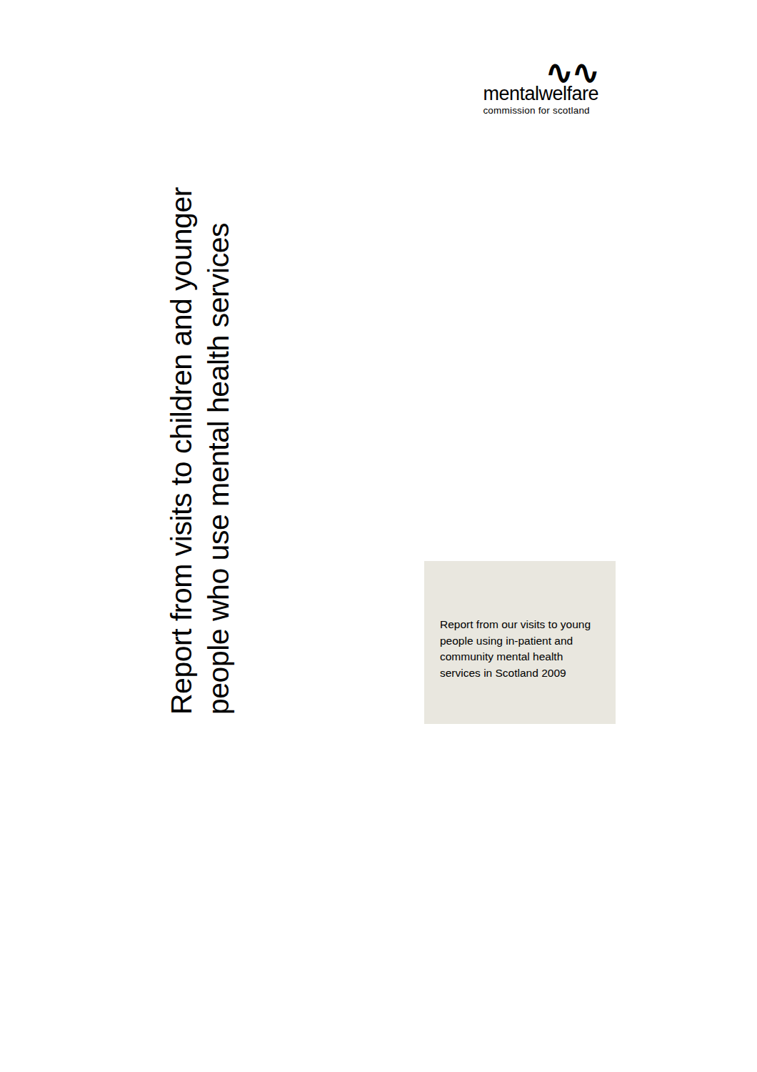∿∿ mentalwelfare commission for scotland
Report from visits to children and younger people who use mental health services
Report from our visits to young people using in-patient and community mental health services in Scotland 2009